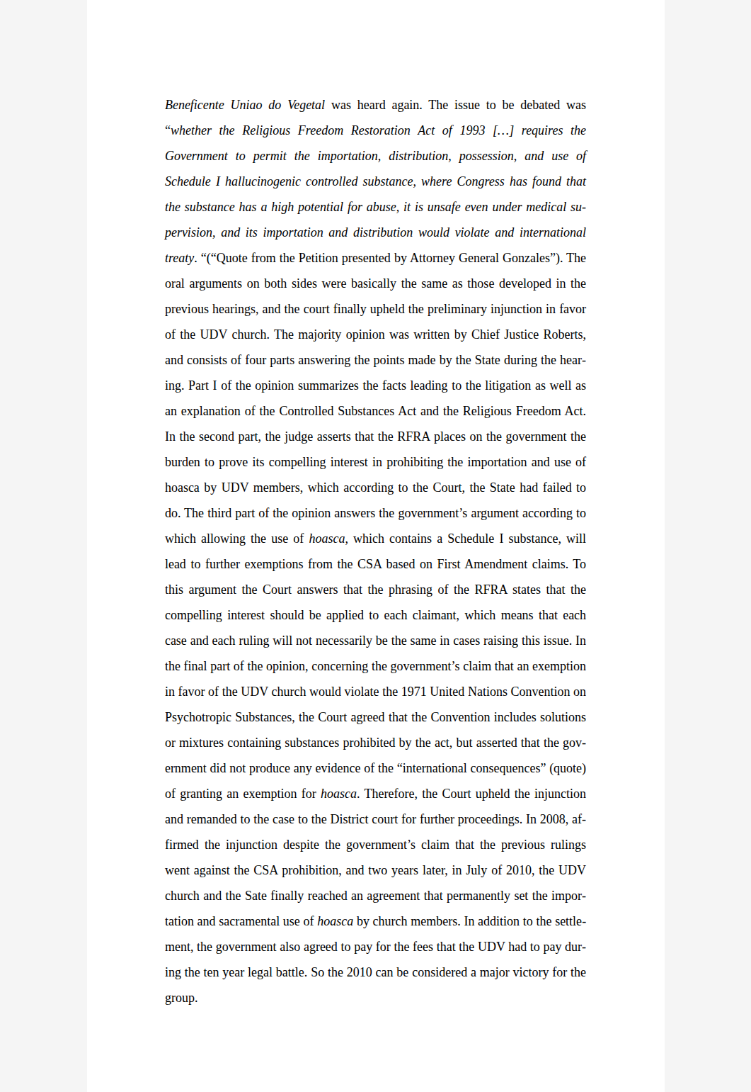Beneficente Uniao do Vegetal was heard again. The issue to be debated was “whether the Religious Freedom Restoration Act of 1993 […] requires the Government to permit the importation, distribution, possession, and use of Schedule I hallucinogenic controlled substance, where Congress has found that the substance has a high potential for abuse, it is unsafe even under medical supervision, and its importation and distribution would violate and international treaty. “(“Quote from the Petition presented by Attorney General Gonzales”). The oral arguments on both sides were basically the same as those developed in the previous hearings, and the court finally upheld the preliminary injunction in favor of the UDV church. The majority opinion was written by Chief Justice Roberts, and consists of four parts answering the points made by the State during the hearing. Part I of the opinion summarizes the facts leading to the litigation as well as an explanation of the Controlled Substances Act and the Religious Freedom Act. In the second part, the judge asserts that the RFRA places on the government the burden to prove its compelling interest in prohibiting the importation and use of hoasca by UDV members, which according to the Court, the State had failed to do. The third part of the opinion answers the government’s argument according to which allowing the use of hoasca, which contains a Schedule I substance, will lead to further exemptions from the CSA based on First Amendment claims. To this argument the Court answers that the phrasing of the RFRA states that the compelling interest should be applied to each claimant, which means that each case and each ruling will not necessarily be the same in cases raising this issue. In the final part of the opinion, concerning the government’s claim that an exemption in favor of the UDV church would violate the 1971 United Nations Convention on Psychotropic Substances, the Court agreed that the Convention includes solutions or mixtures containing substances prohibited by the act, but asserted that the government did not produce any evidence of the “international consequences” (quote) of granting an exemption for hoasca. Therefore, the Court upheld the injunction and remanded to the case to the District court for further proceedings. In 2008, affirmed the injunction despite the government’s claim that the previous rulings went against the CSA prohibition, and two years later, in July of 2010, the UDV church and the Sate finally reached an agreement that permanently set the importation and sacramental use of hoasca by church members. In addition to the settlement, the government also agreed to pay for the fees that the UDV had to pay during the ten year legal battle. So the 2010 can be considered a major victory for the group.